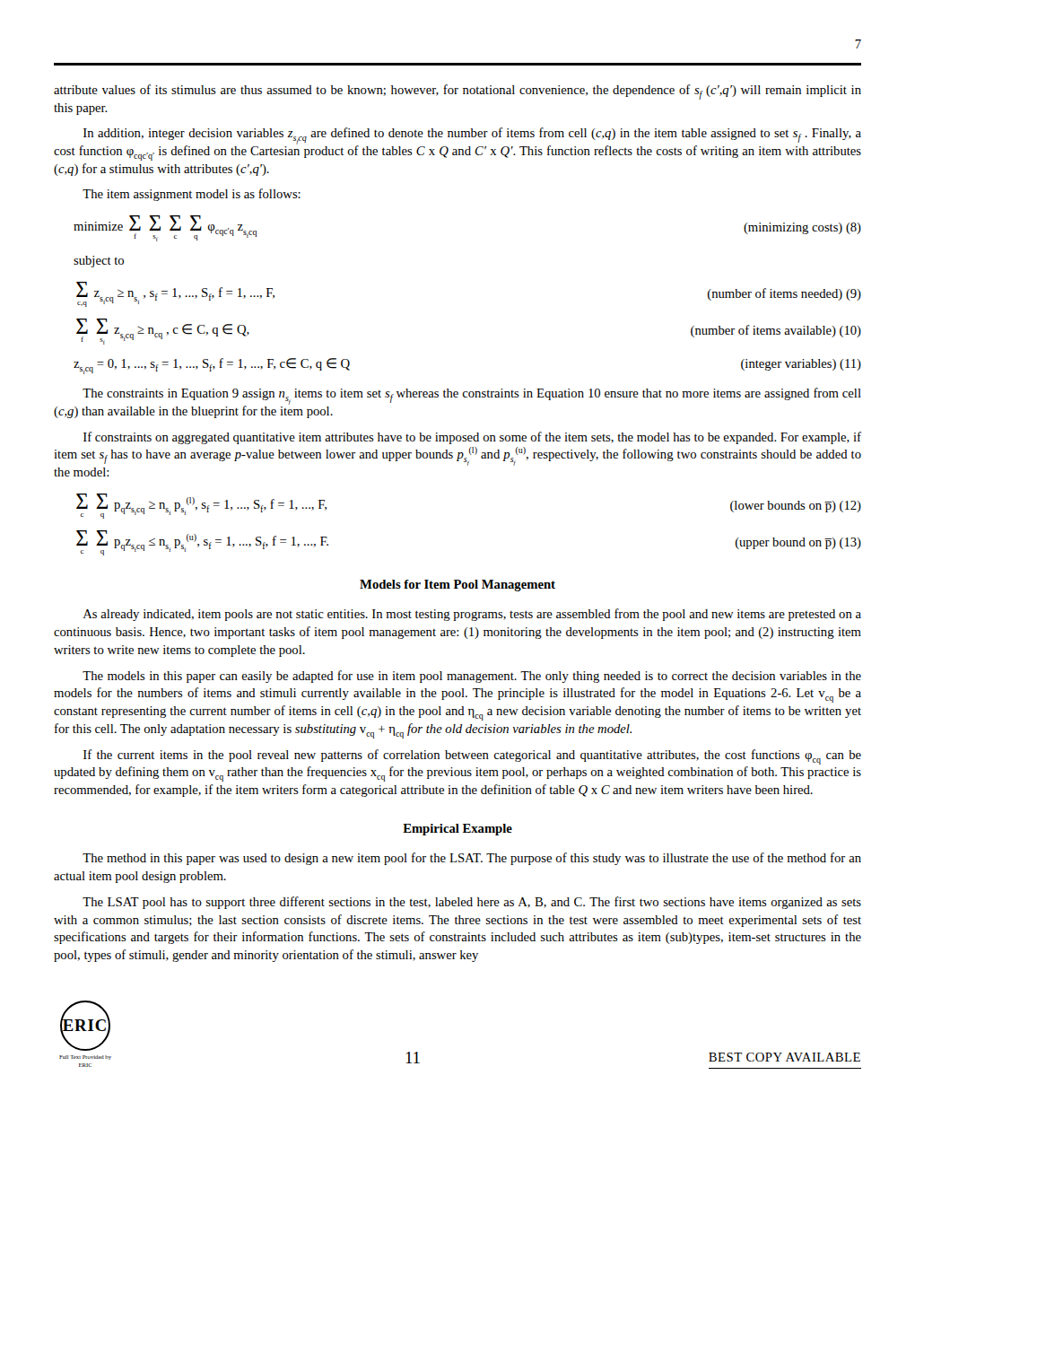7
attribute values of its stimulus are thus assumed to be known; however, for notational convenience, the dependence of sf (c′,q′) will remain implicit in this paper.
In addition, integer decision variables zsfcq are defined to denote the number of items from cell (c,q) in the item table assigned to set sf . Finally, a cost function φcqc′q′ is defined on the Cartesian product of the tables C x Q and C′ x Q′. This function reflects the costs of writing an item with attributes (c,q) for a stimulus with attributes (c′,q′).
The item assignment model is as follows:
minimize Σf Σsf Σc Σq φcqc′q zsfcq
(minimizing costs) (8)
subject to
Σc,q zsfcq ≥ nsf , sf = 1, ..., Sf, f = 1, ..., F,
(number of items needed) (9)
Σf Σsf zsfcq ≥ ncq , c ∈ C, q ∈ Q,
(number of items available) (10)
zsfcq = 0, 1, ..., sf = 1, ..., Sf, f = 1, ..., F, c∈ C, q ∈ Q
(integer variables) (11)
The constraints in Equation 9 assign nsf items to item set sf whereas the constraints in Equation 10 ensure that no more items are assigned from cell (c,g) than available in the blueprint for the item pool.
If constraints on aggregated quantitative item attributes have to be imposed on some of the item sets, the model has to be expanded. For example, if item set sf has to have an average p-value between lower and upper bounds psf(l) and psf(u), respectively, the following two constraints should be added to the model:
Σc Σq pqzsfcq ≥ nsf psf(l), sf = 1, ..., Sf, f = 1, ..., F,
(lower bounds on p̅) (12)
Σc Σq pqzsfcq ≤ nsf psf(u), sf = 1, ..., Sf, f = 1, ..., F.
(upper bound on p̅) (13)
Models for Item Pool Management
As already indicated, item pools are not static entities. In most testing programs, tests are assembled from the pool and new items are pretested on a continuous basis. Hence, two important tasks of item pool management are: (1) monitoring the developments in the item pool; and (2) instructing item writers to write new items to complete the pool.
The models in this paper can easily be adapted for use in item pool management. The only thing needed is to correct the decision variables in the models for the numbers of items and stimuli currently available in the pool. The principle is illustrated for the model in Equations 2-6. Let vcq be a constant representing the current number of items in cell (c,q) in the pool and ηcq a new decision variable denoting the number of items to be written yet for this cell. The only adaptation necessary is substituting vcq + ηcq for the old decision variables in the model.
If the current items in the pool reveal new patterns of correlation between categorical and quantitative attributes, the cost functions φcq can be updated by defining them on vcq rather than the frequencies xcq for the previous item pool, or perhaps on a weighted combination of both. This practice is recommended, for example, if the item writers form a categorical attribute in the definition of table Q x C and new item writers have been hired.
Empirical Example
The method in this paper was used to design a new item pool for the LSAT. The purpose of this study was to illustrate the use of the method for an actual item pool design problem.
The LSAT pool has to support three different sections in the test, labeled here as A, B, and C. The first two sections have items organized as sets with a common stimulus; the last section consists of discrete items. The three sections in the test were assembled to meet experimental sets of test specifications and targets for their information functions. The sets of constraints included such attributes as item (sub)types, item-set structures in the pool, types of stimuli, gender and minority orientation of the stimuli, answer key
ERIC
Full Text Provided by ERIC
11
BEST COPY AVAILABLE